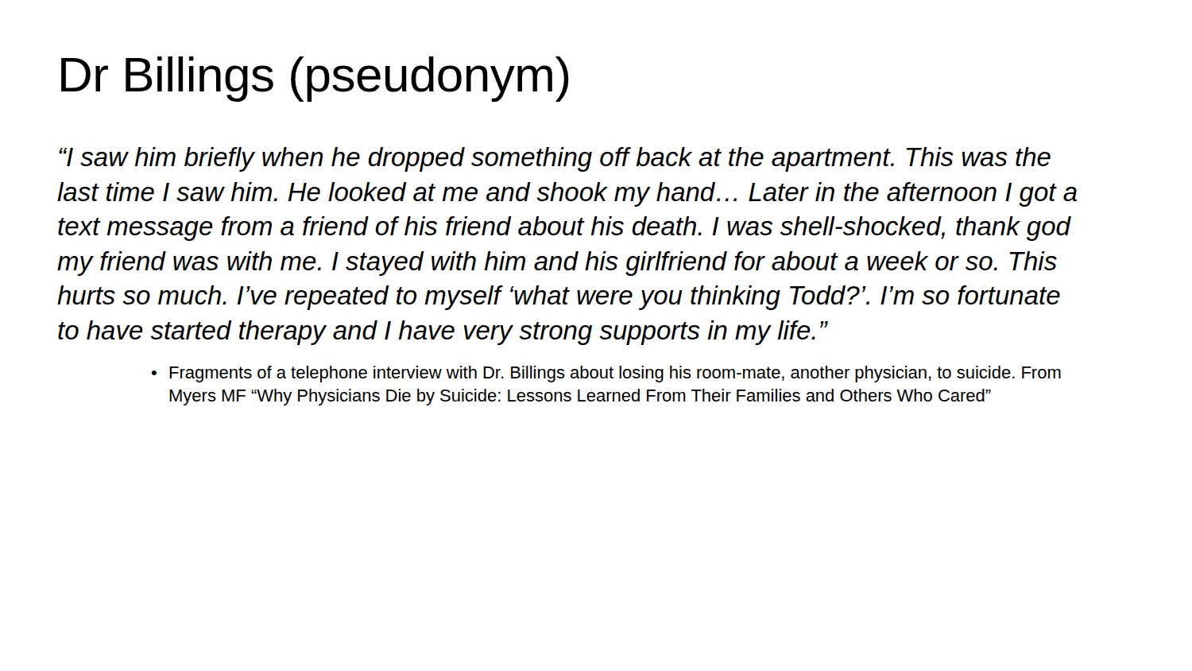Dr Billings (pseudonym)
“I saw him briefly when he dropped something off back at the apartment. This was the last time I saw him. He looked at me and shook my hand… Later in the afternoon I got a text message from a friend of his friend about his death. I was shell-shocked, thank god my friend was with me. I stayed with him and his girlfriend for about a week or so. This hurts so much. I’ve repeated to myself ‘what were you thinking Todd?’. I’m so fortunate to have started therapy and I have very strong supports in my life.”
Fragments of a telephone interview with Dr. Billings about losing his room-mate, another physician, to suicide. From Myers MF “Why Physicians Die by Suicide: Lessons Learned From Their Families and Others Who Cared”